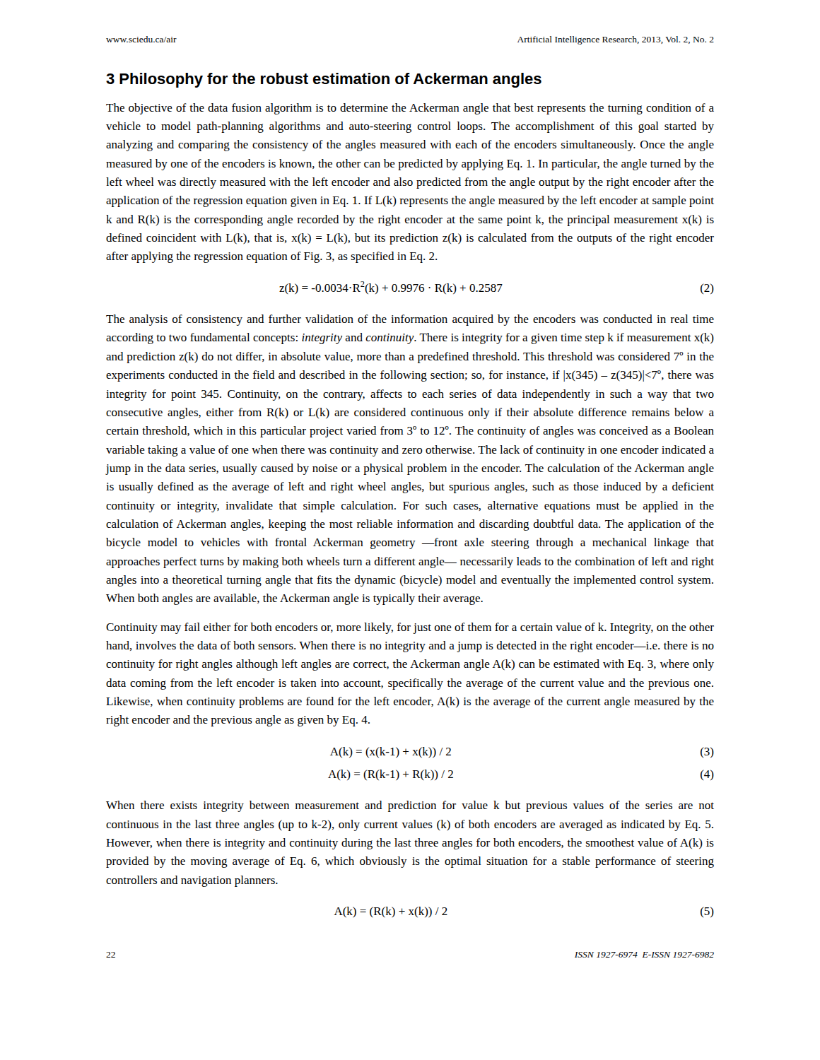www.sciedu.ca/air
Artificial Intelligence Research, 2013, Vol. 2, No. 2
3 Philosophy for the robust estimation of Ackerman angles
The objective of the data fusion algorithm is to determine the Ackerman angle that best represents the turning condition of a vehicle to model path-planning algorithms and auto-steering control loops. The accomplishment of this goal started by analyzing and comparing the consistency of the angles measured with each of the encoders simultaneously. Once the angle measured by one of the encoders is known, the other can be predicted by applying Eq. 1. In particular, the angle turned by the left wheel was directly measured with the left encoder and also predicted from the angle output by the right encoder after the application of the regression equation given in Eq. 1. If L(k) represents the angle measured by the left encoder at sample point k and R(k) is the corresponding angle recorded by the right encoder at the same point k, the principal measurement x(k) is defined coincident with L(k), that is, x(k) = L(k), but its prediction z(k) is calculated from the outputs of the right encoder after applying the regression equation of Fig. 3, as specified in Eq. 2.
z(k) = -0.0034·R2(k) + 0.9976 · R(k) + 0.2587
(2)
The analysis of consistency and further validation of the information acquired by the encoders was conducted in real time according to two fundamental concepts: integrity and continuity. There is integrity for a given time step k if measurement x(k) and prediction z(k) do not differ, in absolute value, more than a predefined threshold. This threshold was considered 7º in the experiments conducted in the field and described in the following section; so, for instance, if |x(345) – z(345)|<7º, there was integrity for point 345. Continuity, on the contrary, affects to each series of data independently in such a way that two consecutive angles, either from R(k) or L(k) are considered continuous only if their absolute difference remains below a certain threshold, which in this particular project varied from 3º to 12º. The continuity of angles was conceived as a Boolean variable taking a value of one when there was continuity and zero otherwise. The lack of continuity in one encoder indicated a jump in the data series, usually caused by noise or a physical problem in the encoder. The calculation of the Ackerman angle is usually defined as the average of left and right wheel angles, but spurious angles, such as those induced by a deficient continuity or integrity, invalidate that simple calculation. For such cases, alternative equations must be applied in the calculation of Ackerman angles, keeping the most reliable information and discarding doubtful data. The application of the bicycle model to vehicles with frontal Ackerman geometry —front axle steering through a mechanical linkage that approaches perfect turns by making both wheels turn a different angle— necessarily leads to the combination of left and right angles into a theoretical turning angle that fits the dynamic (bicycle) model and eventually the implemented control system. When both angles are available, the Ackerman angle is typically their average.
Continuity may fail either for both encoders or, more likely, for just one of them for a certain value of k. Integrity, on the other hand, involves the data of both sensors. When there is no integrity and a jump is detected in the right encoder—i.e. there is no continuity for right angles although left angles are correct, the Ackerman angle A(k) can be estimated with Eq. 3, where only data coming from the left encoder is taken into account, specifically the average of the current value and the previous one. Likewise, when continuity problems are found for the left encoder, A(k) is the average of the current angle measured by the right encoder and the previous angle as given by Eq. 4.
A(k) = (x(k-1) + x(k)) / 2
(3)
A(k) = (R(k-1) + R(k)) / 2
(4)
When there exists integrity between measurement and prediction for value k but previous values of the series are not continuous in the last three angles (up to k-2), only current values (k) of both encoders are averaged as indicated by Eq. 5. However, when there is integrity and continuity during the last three angles for both encoders, the smoothest value of A(k) is provided by the moving average of Eq. 6, which obviously is the optimal situation for a stable performance of steering controllers and navigation planners.
A(k) = (R(k) + x(k)) / 2
(5)
22
ISSN 1927-6974 E-ISSN 1927-6982